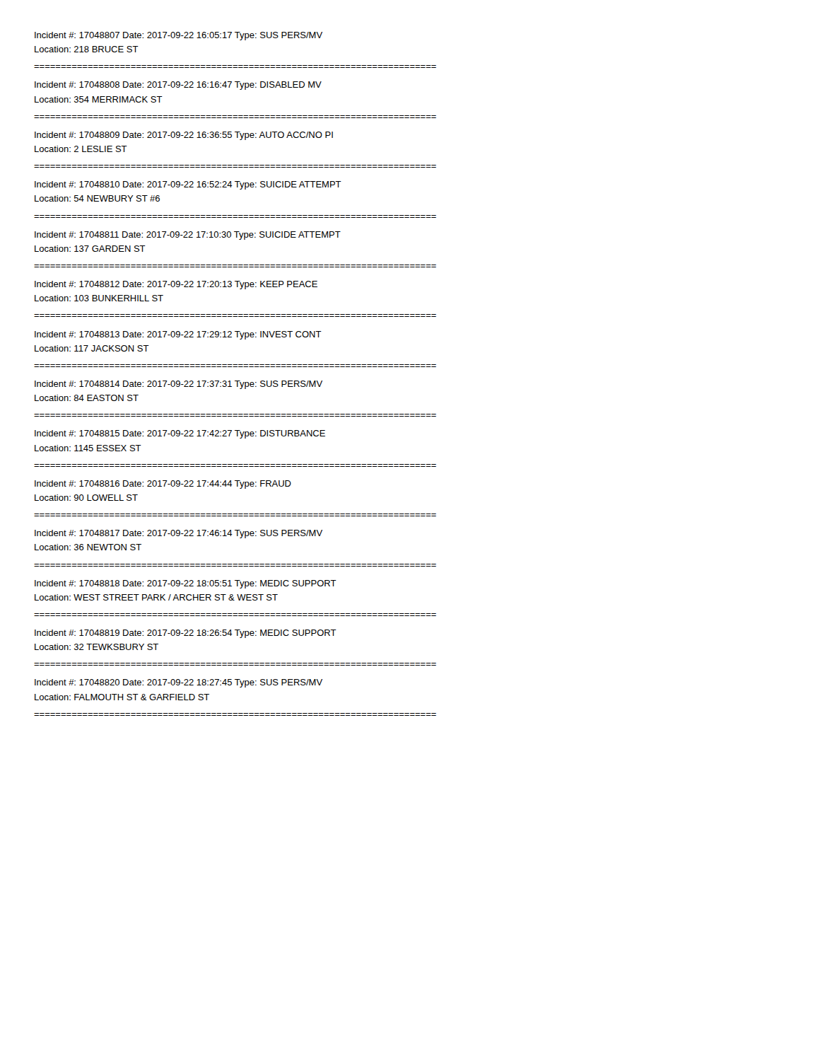Incident #: 17048807 Date: 2017-09-22 16:05:17 Type: SUS PERS/MV
Location: 218 BRUCE ST
===========================================================================
Incident #: 17048808 Date: 2017-09-22 16:16:47 Type: DISABLED MV
Location: 354 MERRIMACK ST
===========================================================================
Incident #: 17048809 Date: 2017-09-22 16:36:55 Type: AUTO ACC/NO PI
Location: 2 LESLIE ST
===========================================================================
Incident #: 17048810 Date: 2017-09-22 16:52:24 Type: SUICIDE ATTEMPT
Location: 54 NEWBURY ST #6
===========================================================================
Incident #: 17048811 Date: 2017-09-22 17:10:30 Type: SUICIDE ATTEMPT
Location: 137 GARDEN ST
===========================================================================
Incident #: 17048812 Date: 2017-09-22 17:20:13 Type: KEEP PEACE
Location: 103 BUNKERHILL ST
===========================================================================
Incident #: 17048813 Date: 2017-09-22 17:29:12 Type: INVEST CONT
Location: 117 JACKSON ST
===========================================================================
Incident #: 17048814 Date: 2017-09-22 17:37:31 Type: SUS PERS/MV
Location: 84 EASTON ST
===========================================================================
Incident #: 17048815 Date: 2017-09-22 17:42:27 Type: DISTURBANCE
Location: 1145 ESSEX ST
===========================================================================
Incident #: 17048816 Date: 2017-09-22 17:44:44 Type: FRAUD
Location: 90 LOWELL ST
===========================================================================
Incident #: 17048817 Date: 2017-09-22 17:46:14 Type: SUS PERS/MV
Location: 36 NEWTON ST
===========================================================================
Incident #: 17048818 Date: 2017-09-22 18:05:51 Type: MEDIC SUPPORT
Location: WEST STREET PARK / ARCHER ST & WEST ST
===========================================================================
Incident #: 17048819 Date: 2017-09-22 18:26:54 Type: MEDIC SUPPORT
Location: 32 TEWKSBURY ST
===========================================================================
Incident #: 17048820 Date: 2017-09-22 18:27:45 Type: SUS PERS/MV
Location: FALMOUTH ST & GARFIELD ST
===========================================================================